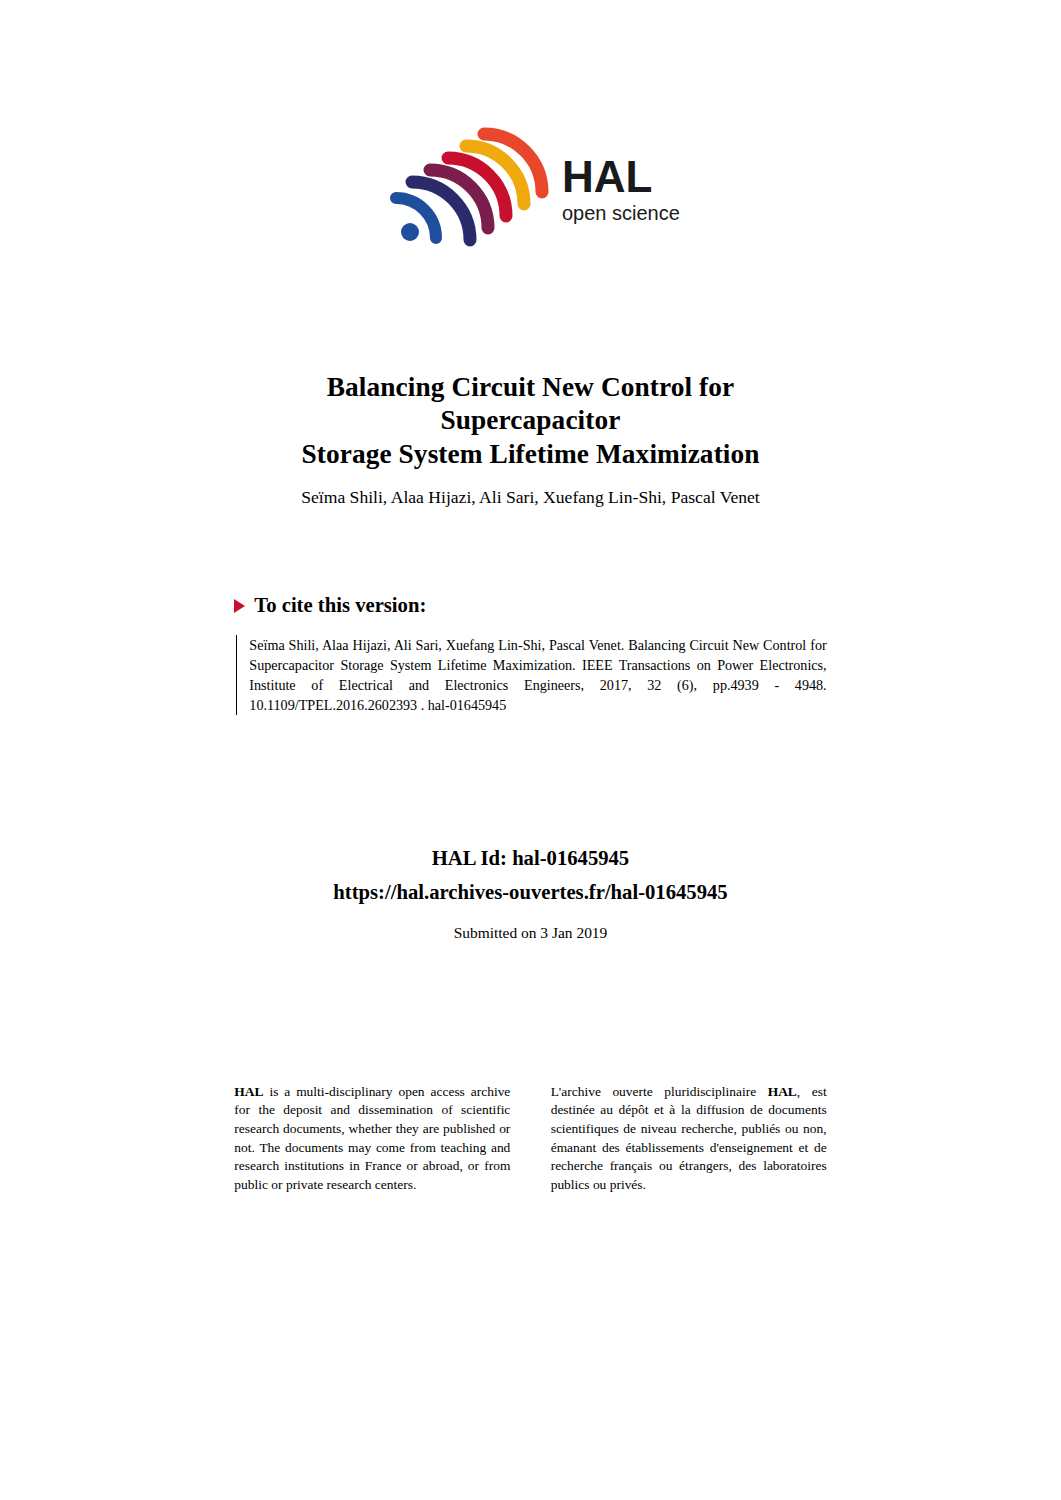HAL open science
Balancing Circuit New Control for Supercapacitor
Storage System Lifetime Maximization
Seïma Shili, Alaa Hijazi, Ali Sari, Xuefang Lin-Shi, Pascal Venet
To cite this version:
Seïma Shili, Alaa Hijazi, Ali Sari, Xuefang Lin-Shi, Pascal Venet. Balancing Circuit New Control for Supercapacitor Storage System Lifetime Maximization. IEEE Transactions on Power Electronics, Institute of Electrical and Electronics Engineers, 2017, 32 (6), pp.4939 - 4948. 10.1109/TPEL.2016.2602393 . hal-01645945
HAL Id: hal-01645945
https://hal.archives-ouvertes.fr/hal-01645945
Submitted on 3 Jan 2019
HAL is a multi-disciplinary open access archive for the deposit and dissemination of scientific research documents, whether they are published or not. The documents may come from teaching and research institutions in France or abroad, or from public or private research centers.
L'archive ouverte pluridisciplinaire HAL, est destinée au dépôt et à la diffusion de documents scientifiques de niveau recherche, publiés ou non, émanant des établissements d'enseignement et de recherche français ou étrangers, des laboratoires publics ou privés.